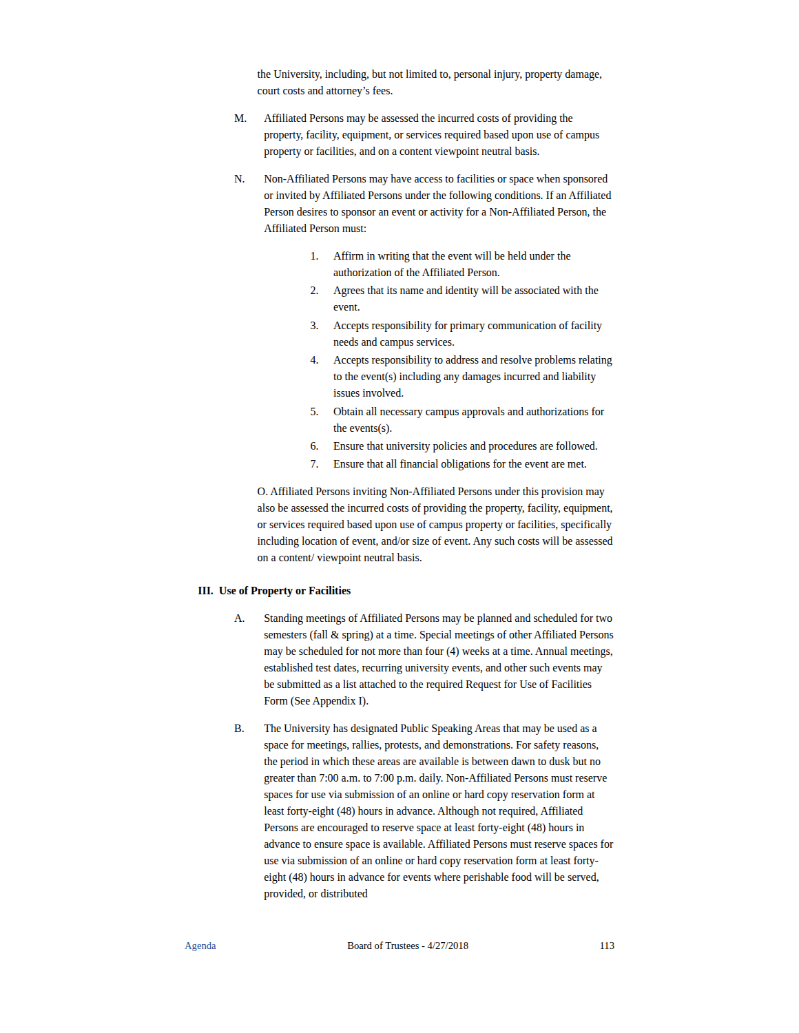the University, including, but not limited to, personal injury, property damage, court costs and attorney’s fees.
M.
Affiliated Persons may be assessed the incurred costs of providing the property, facility, equipment, or services required based upon use of campus property or facilities, and on a content viewpoint neutral basis.
N.
Non-Affiliated Persons may have access to facilities or space when sponsored or invited by Affiliated Persons under the following conditions. If an Affiliated Person desires to sponsor an event or activity for a Non-Affiliated Person, the Affiliated Person must:
1. Affirm in writing that the event will be held under the authorization of the Affiliated Person.
2. Agrees that its name and identity will be associated with the event.
3. Accepts responsibility for primary communication of facility needs and campus services.
4. Accepts responsibility to address and resolve problems relating to the event(s) including any damages incurred and liability issues involved.
5. Obtain all necessary campus approvals and authorizations for the events(s).
6. Ensure that university policies and procedures are followed.
7. Ensure that all financial obligations for the event are met.
O. Affiliated Persons inviting Non-Affiliated Persons under this provision may also be assessed the incurred costs of providing the property, facility, equipment, or services required based upon use of campus property or facilities, specifically including location of event, and/or size of event. Any such costs will be assessed on a content/ viewpoint neutral basis.
III. Use of Property or Facilities
A.
Standing meetings of Affiliated Persons may be planned and scheduled for two semesters (fall & spring) at a time. Special meetings of other Affiliated Persons may be scheduled for not more than four (4) weeks at a time. Annual meetings, established test dates, recurring university events, and other such events may be submitted as a list attached to the required Request for Use of Facilities Form (See Appendix I).
B.
The University has designated Public Speaking Areas that may be used as a space for meetings, rallies, protests, and demonstrations. For safety reasons, the period in which these areas are available is between dawn to dusk but no greater than 7:00 a.m. to 7:00 p.m. daily. Non-Affiliated Persons must reserve spaces for use via submission of an online or hard copy reservation form at least forty-eight (48) hours in advance. Although not required, Affiliated Persons are encouraged to reserve space at least forty-eight (48) hours in advance to ensure space is available. Affiliated Persons must reserve spaces for use via submission of an online or hard copy reservation form at least forty-eight (48) hours in advance for events where perishable food will be served, provided, or distributed
Agenda
Board of Trustees - 4/27/2018
113